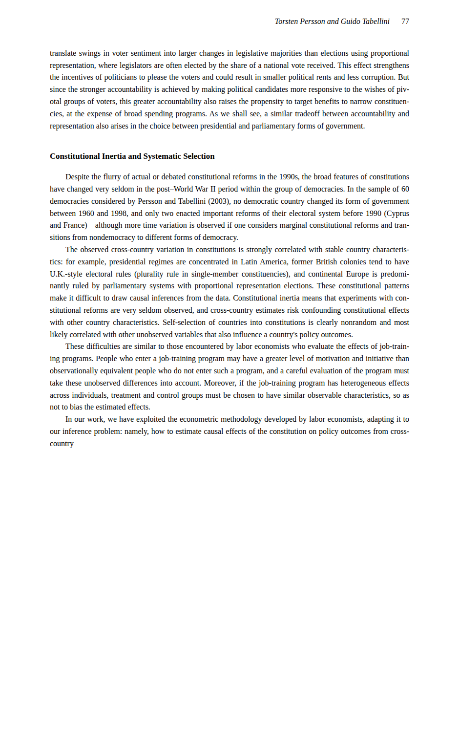Torsten Persson and Guido Tabellini77
translate swings in voter sentiment into larger changes in legislative majorities than elections using proportional representation, where legislators are often elected by the share of a national vote received. This effect strengthens the incentives of politicians to please the voters and could result in smaller political rents and less corruption. But since the stronger accountability is achieved by making political candidates more responsive to the wishes of pivotal groups of voters, this greater accountability also raises the propensity to target benefits to narrow constituencies, at the expense of broad spending programs. As we shall see, a similar tradeoff between accountability and representation also arises in the choice between presidential and parliamentary forms of government.
Constitutional Inertia and Systematic Selection
Despite the flurry of actual or debated constitutional reforms in the 1990s, the broad features of constitutions have changed very seldom in the post–World War II period within the group of democracies. In the sample of 60 democracies considered by Persson and Tabellini (2003), no democratic country changed its form of government between 1960 and 1998, and only two enacted important reforms of their electoral system before 1990 (Cyprus and France)—although more time variation is observed if one considers marginal constitutional reforms and transitions from nondemocracy to different forms of democracy.
The observed cross-country variation in constitutions is strongly correlated with stable country characteristics: for example, presidential regimes are concentrated in Latin America, former British colonies tend to have U.K.-style electoral rules (plurality rule in single-member constituencies), and continental Europe is predominantly ruled by parliamentary systems with proportional representation elections. These constitutional patterns make it difficult to draw causal inferences from the data. Constitutional inertia means that experiments with constitutional reforms are very seldom observed, and cross-country estimates risk confounding constitutional effects with other country characteristics. Self-selection of countries into constitutions is clearly nonrandom and most likely correlated with other unobserved variables that also influence a country's policy outcomes.
These difficulties are similar to those encountered by labor economists who evaluate the effects of job-training programs. People who enter a job-training program may have a greater level of motivation and initiative than observationally equivalent people who do not enter such a program, and a careful evaluation of the program must take these unobserved differences into account. Moreover, if the job-training program has heterogeneous effects across individuals, treatment and control groups must be chosen to have similar observable characteristics, so as not to bias the estimated effects.
In our work, we have exploited the econometric methodology developed by labor economists, adapting it to our inference problem: namely, how to estimate causal effects of the constitution on policy outcomes from cross-country